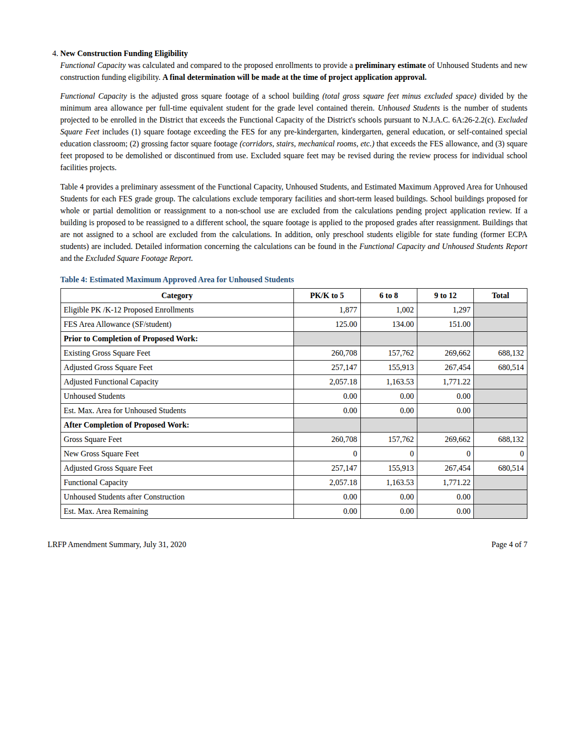New Construction Funding Eligibility
Functional Capacity was calculated and compared to the proposed enrollments to provide a preliminary estimate of Unhoused Students and new construction funding eligibility. A final determination will be made at the time of project application approval.
Functional Capacity is the adjusted gross square footage of a school building (total gross square feet minus excluded space) divided by the minimum area allowance per full-time equivalent student for the grade level contained therein. Unhoused Students is the number of students projected to be enrolled in the District that exceeds the Functional Capacity of the District's schools pursuant to N.J.A.C. 6A:26-2.2(c). Excluded Square Feet includes (1) square footage exceeding the FES for any pre-kindergarten, kindergarten, general education, or self-contained special education classroom; (2) grossing factor square footage (corridors, stairs, mechanical rooms, etc.) that exceeds the FES allowance, and (3) square feet proposed to be demolished or discontinued from use. Excluded square feet may be revised during the review process for individual school facilities projects.
Table 4 provides a preliminary assessment of the Functional Capacity, Unhoused Students, and Estimated Maximum Approved Area for Unhoused Students for each FES grade group. The calculations exclude temporary facilities and short-term leased buildings. School buildings proposed for whole or partial demolition or reassignment to a non-school use are excluded from the calculations pending project application review. If a building is proposed to be reassigned to a different school, the square footage is applied to the proposed grades after reassignment. Buildings that are not assigned to a school are excluded from the calculations. In addition, only preschool students eligible for state funding (former ECPA students) are included. Detailed information concerning the calculations can be found in the Functional Capacity and Unhoused Students Report and the Excluded Square Footage Report.
Table 4: Estimated Maximum Approved Area for Unhoused Students
| Category | PK/K to 5 | 6 to 8 | 9 to 12 | Total |
| --- | --- | --- | --- | --- |
| Eligible PK /K-12 Proposed Enrollments | 1,877 | 1,002 | 1,297 | |
| FES Area Allowance (SF/student) | 125.00 | 134.00 | 151.00 | |
| Prior to Completion of Proposed Work: | | | | |
| Existing Gross Square Feet | 260,708 | 157,762 | 269,662 | 688,132 |
| Adjusted Gross Square Feet | 257,147 | 155,913 | 267,454 | 680,514 |
| Adjusted Functional Capacity | 2,057.18 | 1,163.53 | 1,771.22 | |
| Unhoused Students | 0.00 | 0.00 | 0.00 | |
| Est. Max. Area for Unhoused Students | 0.00 | 0.00 | 0.00 | |
| After Completion of Proposed Work: | | | | |
| Gross Square Feet | 260,708 | 157,762 | 269,662 | 688,132 |
| New Gross Square Feet | 0 | 0 | 0 | 0 |
| Adjusted Gross Square Feet | 257,147 | 155,913 | 267,454 | 680,514 |
| Functional Capacity | 2,057.18 | 1,163.53 | 1,771.22 | |
| Unhoused Students after Construction | 0.00 | 0.00 | 0.00 | |
| Est. Max. Area Remaining | 0.00 | 0.00 | 0.00 | |
LRFP Amendment Summary, July 31, 2020
Page 4 of 7